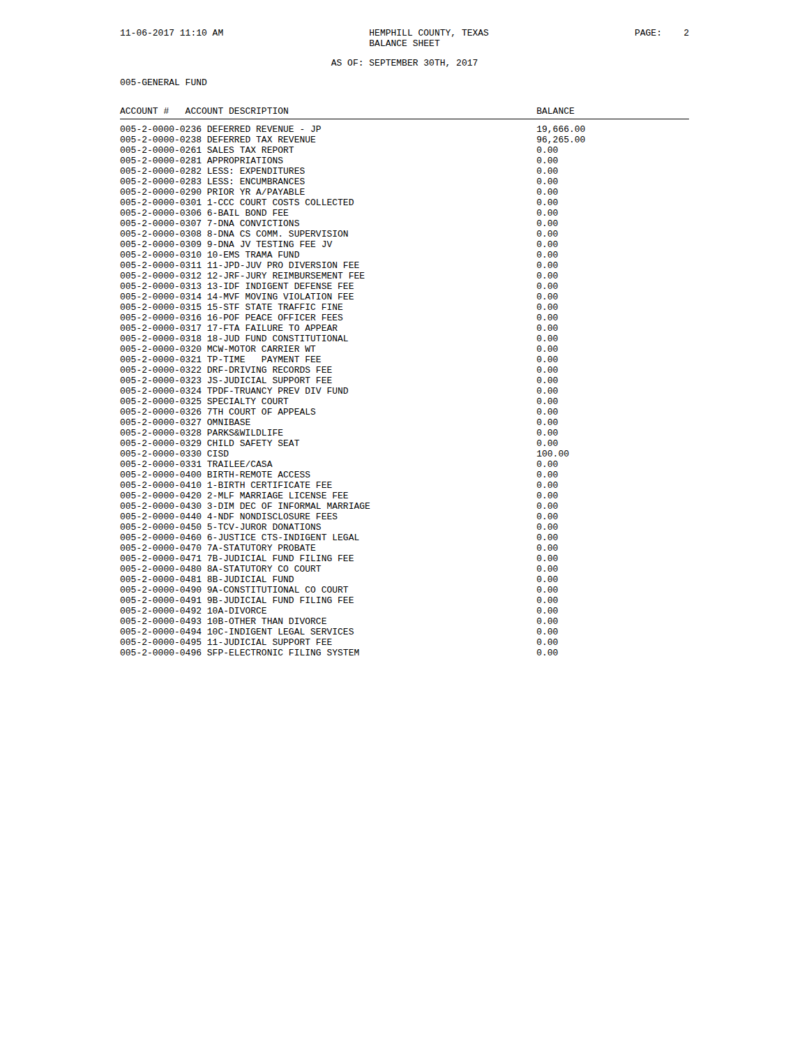11-06-2017 11:10 AM HEMPHILL COUNTY, TEXAS PAGE: 2
BALANCE SHEET
AS OF: SEPTEMBER 30TH, 2017
005-GENERAL FUND
| ACCOUNT # ACCOUNT DESCRIPTION | BALANCE |
| 005-2-0000-0236 DEFERRED REVENUE - JP | 19,666.00 |
| 005-2-0000-0238 DEFERRED TAX REVENUE | 96,265.00 |
| 005-2-0000-0261 SALES TAX REPORT | 0.00 |
| 005-2-0000-0281 APPROPRIATIONS | 0.00 |
| 005-2-0000-0282 LESS: EXPENDITURES | 0.00 |
| 005-2-0000-0283 LESS: ENCUMBRANCES | 0.00 |
| 005-2-0000-0290 PRIOR YR A/PAYABLE | 0.00 |
| 005-2-0000-0301 1-CCC COURT COSTS COLLECTED | 0.00 |
| 005-2-0000-0306 6-BAIL BOND FEE | 0.00 |
| 005-2-0000-0307 7-DNA CONVICTIONS | 0.00 |
| 005-2-0000-0308 8-DNA CS COMM. SUPERVISION | 0.00 |
| 005-2-0000-0309 9-DNA JV TESTING FEE JV | 0.00 |
| 005-2-0000-0310 10-EMS TRAMA FUND | 0.00 |
| 005-2-0000-0311 11-JPD-JUV PRO DIVERSION FEE | 0.00 |
| 005-2-0000-0312 12-JRF-JURY REIMBURSEMENT FEE | 0.00 |
| 005-2-0000-0313 13-IDF INDIGENT DEFENSE FEE | 0.00 |
| 005-2-0000-0314 14-MVF MOVING VIOLATION FEE | 0.00 |
| 005-2-0000-0315 15-STF STATE TRAFFIC FINE | 0.00 |
| 005-2-0000-0316 16-POF PEACE OFFICER FEES | 0.00 |
| 005-2-0000-0317 17-FTA FAILURE TO APPEAR | 0.00 |
| 005-2-0000-0318 18-JUD FUND CONSTITUTIONAL | 0.00 |
| 005-2-0000-0320 MCW-MOTOR CARRIER WT | 0.00 |
| 005-2-0000-0321 TP-TIME PAYMENT FEE | 0.00 |
| 005-2-0000-0322 DRF-DRIVING RECORDS FEE | 0.00 |
| 005-2-0000-0323 JS-JUDICIAL SUPPORT FEE | 0.00 |
| 005-2-0000-0324 TPDF-TRUANCY PREV DIV FUND | 0.00 |
| 005-2-0000-0325 SPECIALTY COURT | 0.00 |
| 005-2-0000-0326 7TH COURT OF APPEALS | 0.00 |
| 005-2-0000-0327 OMNIBASE | 0.00 |
| 005-2-0000-0328 PARKS&WILDLIFE | 0.00 |
| 005-2-0000-0329 CHILD SAFETY SEAT | 0.00 |
| 005-2-0000-0330 CISD | 100.00 |
| 005-2-0000-0331 TRAILEE/CASA | 0.00 |
| 005-2-0000-0400 BIRTH-REMOTE ACCESS | 0.00 |
| 005-2-0000-0410 1-BIRTH CERTIFICATE FEE | 0.00 |
| 005-2-0000-0420 2-MLF MARRIAGE LICENSE FEE | 0.00 |
| 005-2-0000-0430 3-DIM DEC OF INFORMAL MARRIAGE | 0.00 |
| 005-2-0000-0440 4-NDF NONDISCLOSURE FEES | 0.00 |
| 005-2-0000-0450 5-TCV-JUROR DONATIONS | 0.00 |
| 005-2-0000-0460 6-JUSTICE CTS-INDIGENT LEGAL | 0.00 |
| 005-2-0000-0470 7A-STATUTORY PROBATE | 0.00 |
| 005-2-0000-0471 7B-JUDICIAL FUND FILING FEE | 0.00 |
| 005-2-0000-0480 8A-STATUTORY CO COURT | 0.00 |
| 005-2-0000-0481 8B-JUDICIAL FUND | 0.00 |
| 005-2-0000-0490 9A-CONSTITUTIONAL CO COURT | 0.00 |
| 005-2-0000-0491 9B-JUDICIAL FUND FILING FEE | 0.00 |
| 005-2-0000-0492 10A-DIVORCE | 0.00 |
| 005-2-0000-0493 10B-OTHER THAN DIVORCE | 0.00 |
| 005-2-0000-0494 10C-INDIGENT LEGAL SERVICES | 0.00 |
| 005-2-0000-0495 11-JUDICIAL SUPPORT FEE | 0.00 |
| 005-2-0000-0496 SFP-ELECTRONIC FILING SYSTEM | 0.00 |